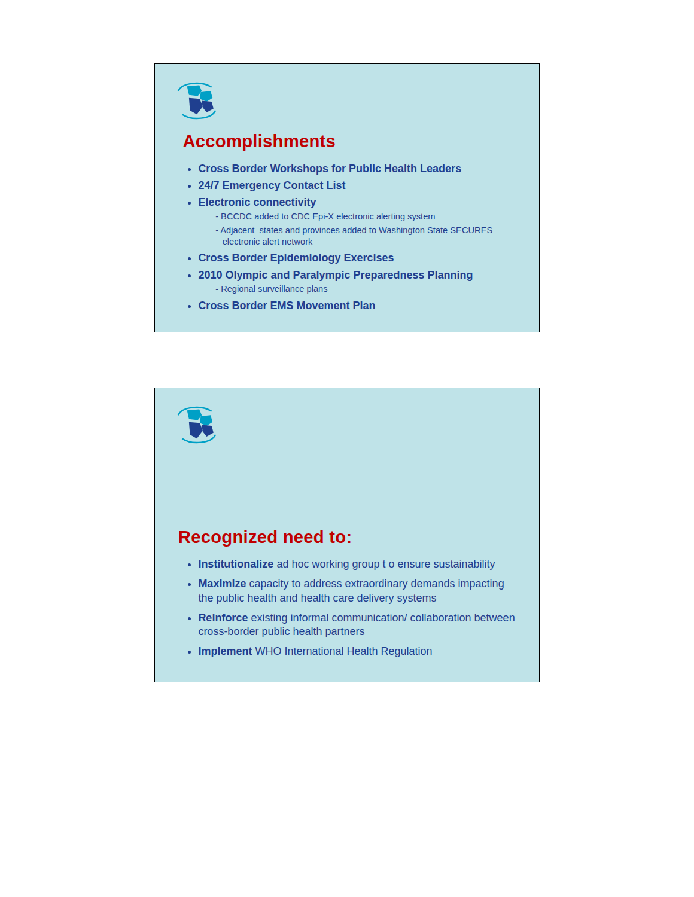Accomplishments
Cross Border Workshops for Public Health Leaders
24/7 Emergency Contact List
Electronic connectivity
- BCCDC added to CDC Epi-X electronic alerting system
- Adjacent states and provinces added to Washington State SECURES electronic alert network
Cross Border Epidemiology Exercises
2010 Olympic and Paralympic Preparedness Planning
- Regional surveillance plans
Cross Border EMS Movement Plan
Recognized need to:
Institutionalize ad hoc working group t o ensure sustainability
Maximize capacity to address extraordinary demands impacting the public health and health care delivery systems
Reinforce existing informal communication/ collaboration between cross-border public health partners
Implement WHO International Health Regulation